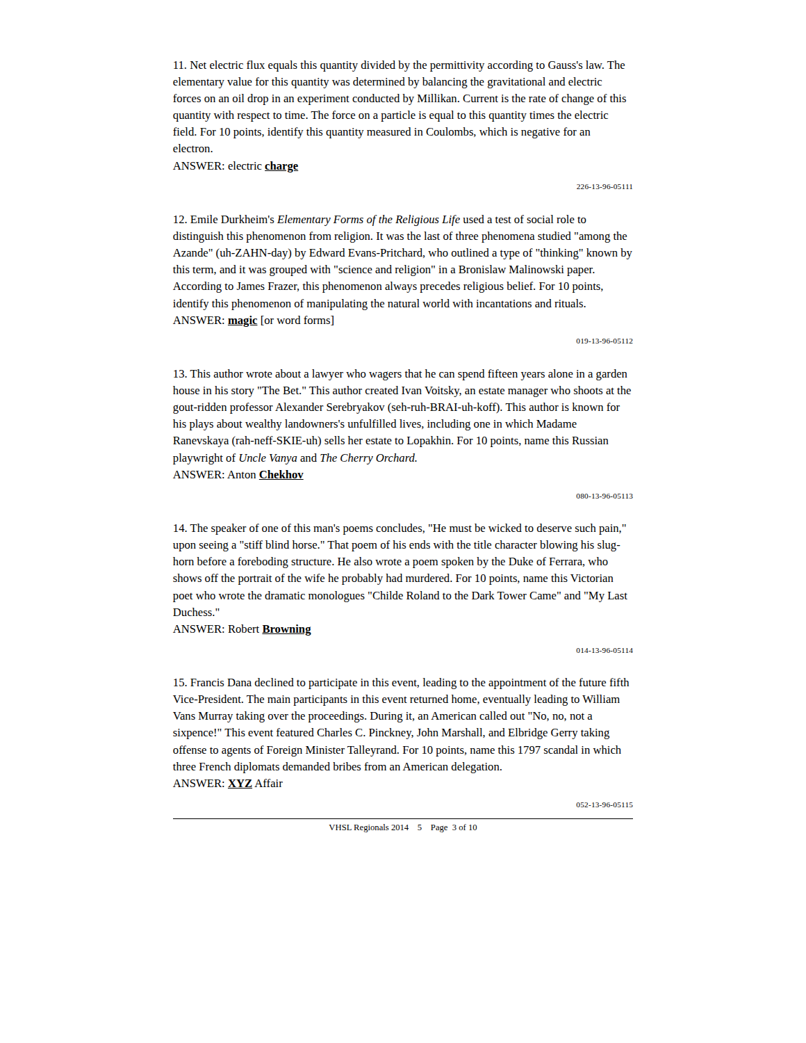11. Net electric flux equals this quantity divided by the permittivity according to Gauss's law. The elementary value for this quantity was determined by balancing the gravitational and electric forces on an oil drop in an experiment conducted by Millikan. Current is the rate of change of this quantity with respect to time. The force on a particle is equal to this quantity times the electric field. For 10 points, identify this quantity measured in Coulombs, which is negative for an electron.
ANSWER: electric charge
226-13-96-05111
12. Emile Durkheim's Elementary Forms of the Religious Life used a test of social role to distinguish this phenomenon from religion. It was the last of three phenomena studied "among the Azande" (uh-ZAHN-day) by Edward Evans-Pritchard, who outlined a type of "thinking" known by this term, and it was grouped with "science and religion" in a Bronislaw Malinowski paper. According to James Frazer, this phenomenon always precedes religious belief. For 10 points, identify this phenomenon of manipulating the natural world with incantations and rituals.
ANSWER: magic [or word forms]
019-13-96-05112
13. This author wrote about a lawyer who wagers that he can spend fifteen years alone in a garden house in his story "The Bet." This author created Ivan Voitsky, an estate manager who shoots at the gout-ridden professor Alexander Serebryakov (seh-ruh-BRAI-uh-koff). This author is known for his plays about wealthy landowners's unfulfilled lives, including one in which Madame Ranevskaya (rah-neff-SKIE-uh) sells her estate to Lopakhin. For 10 points, name this Russian playwright of Uncle Vanya and The Cherry Orchard.
ANSWER: Anton Chekhov
080-13-96-05113
14. The speaker of one of this man's poems concludes, "He must be wicked to deserve such pain," upon seeing a "stiff blind horse." That poem of his ends with the title character blowing his slug-horn before a foreboding structure. He also wrote a poem spoken by the Duke of Ferrara, who shows off the portrait of the wife he probably had murdered. For 10 points, name this Victorian poet who wrote the dramatic monologues "Childe Roland to the Dark Tower Came" and "My Last Duchess."
ANSWER: Robert Browning
014-13-96-05114
15. Francis Dana declined to participate in this event, leading to the appointment of the future fifth Vice-President. The main participants in this event returned home, eventually leading to William Vans Murray taking over the proceedings. During it, an American called out "No, no, not a sixpence!" This event featured Charles C. Pinckney, John Marshall, and Elbridge Gerry taking offense to agents of Foreign Minister Talleyrand. For 10 points, name this 1797 scandal in which three French diplomats demanded bribes from an American delegation.
ANSWER: XYZ Affair
052-13-96-05115
VHSL Regionals 2014 5 Page 3 of 10